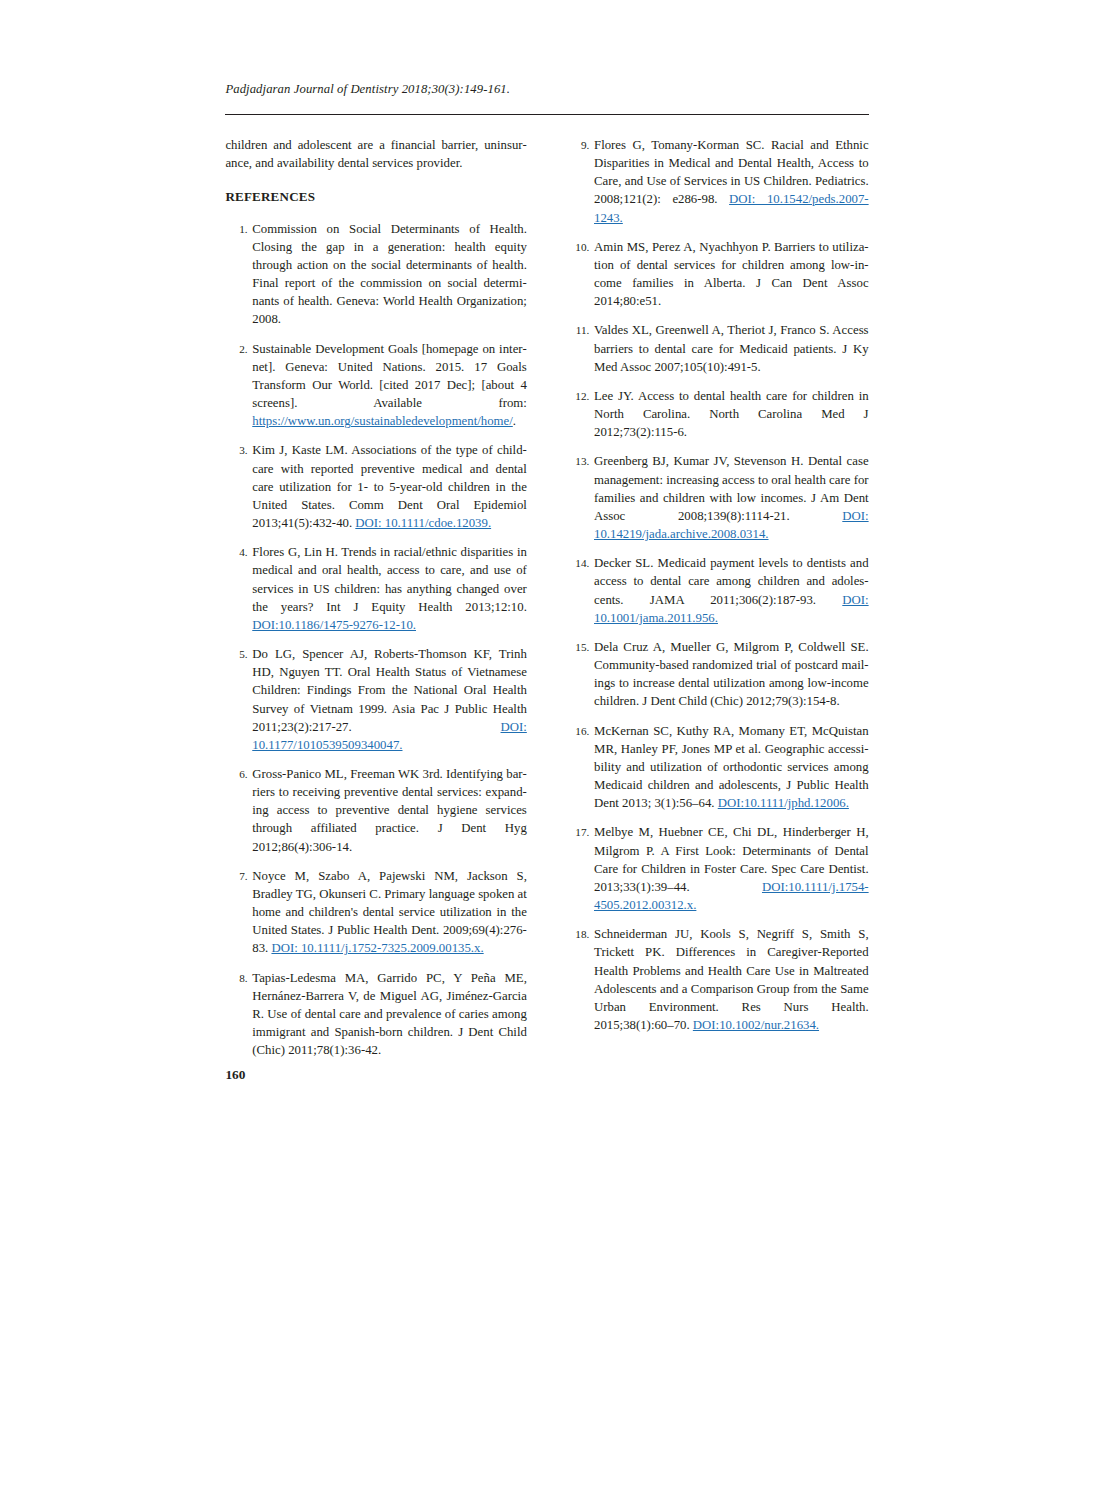Padjadjaran Journal of Dentistry 2018;30(3):149-161.
children and adolescent are a financial barrier, uninsurance, and availability dental services provider.
REFERENCES
Commission on Social Determinants of Health. Closing the gap in a generation: health equity through action on the social determinants of health. Final report of the commission on social determinants of health. Geneva: World Health Organization; 2008.
Sustainable Development Goals [homepage on internet]. Geneva: United Nations. 2015. 17 Goals Transform Our World. [cited 2017 Dec]; [about 4 screens]. Available from: https://www.un.org/sustainabledevelopment/home/.
Kim J, Kaste LM. Associations of the type of childcare with reported preventive medical and dental care utilization for 1- to 5-year-old children in the United States. Comm Dent Oral Epidemiol 2013;41(5):432-40. DOI: 10.1111/cdoe.12039.
Flores G, Lin H. Trends in racial/ethnic disparities in medical and oral health, access to care, and use of services in US children: has anything changed over the years? Int J Equity Health 2013;12:10. DOI:10.1186/1475-9276-12-10.
Do LG, Spencer AJ, Roberts-Thomson KF, Trinh HD, Nguyen TT. Oral Health Status of Vietnamese Children: Findings From the National Oral Health Survey of Vietnam 1999. Asia Pac J Public Health 2011;23(2):217-27. DOI: 10.1177/1010539509340047.
Gross-Panico ML, Freeman WK 3rd. Identifying barriers to receiving preventive dental services: expanding access to preventive dental hygiene services through affiliated practice. J Dent Hyg 2012;86(4):306-14.
Noyce M, Szabo A, Pajewski NM, Jackson S, Bradley TG, Okunseri C. Primary language spoken at home and children's dental service utilization in the United States. J Public Health Dent. 2009;69(4):276-83. DOI: 10.1111/j.1752-7325.2009.00135.x.
Tapias-Ledesma MA, Garrido PC, Y Peña ME, Hernánez-Barrera V, de Miguel AG, Jiménez-Garcia R. Use of dental care and prevalence of caries among immigrant and Spanish-born children. J Dent Child (Chic) 2011;78(1):36-42.
Flores G, Tomany-Korman SC. Racial and Ethnic Disparities in Medical and Dental Health, Access to Care, and Use of Services in US Children. Pediatrics. 2008;121(2): e286-98. DOI: 10.1542/peds.2007-1243.
Amin MS, Perez A, Nyachhyon P. Barriers to utilization of dental services for children among low-income families in Alberta. J Can Dent Assoc 2014;80:e51.
Valdes XL, Greenwell A, Theriot J, Franco S. Access barriers to dental care for Medicaid patients. J Ky Med Assoc 2007;105(10):491-5.
Lee JY. Access to dental health care for children in North Carolina. North Carolina Med J 2012;73(2):115-6.
Greenberg BJ, Kumar JV, Stevenson H. Dental case management: increasing access to oral health care for families and children with low incomes. J Am Dent Assoc 2008;139(8):1114-21. DOI: 10.14219/jada.archive.2008.0314.
Decker SL. Medicaid payment levels to dentists and access to dental care among children and adolescents. JAMA 2011;306(2):187-93. DOI: 10.1001/jama.2011.956.
Dela Cruz A, Mueller G, Milgrom P, Coldwell SE. Community-based randomized trial of postcard mailings to increase dental utilization among low-income children. J Dent Child (Chic) 2012;79(3):154-8.
McKernan SC, Kuthy RA, Momany ET, McQuistan MR, Hanley PF, Jones MP et al. Geographic accessibility and utilization of orthodontic services among Medicaid children and adolescents, J Public Health Dent 2013; 3(1):56–64. DOI:10.1111/jphd.12006.
Melbye M, Huebner CE, Chi DL, Hinderberger H, Milgrom P. A First Look: Determinants of Dental Care for Children in Foster Care. Spec Care Dentist. 2013;33(1):39–44. DOI:10.1111/j.1754-4505.2012.00312.x.
Schneiderman JU, Kools S, Negriff S, Smith S, Trickett PK. Differences in Caregiver-Reported Health Problems and Health Care Use in Maltreated Adolescents and a Comparison Group from the Same Urban Environment. Res Nurs Health. 2015;38(1):60–70. DOI:10.1002/nur.21634.
160